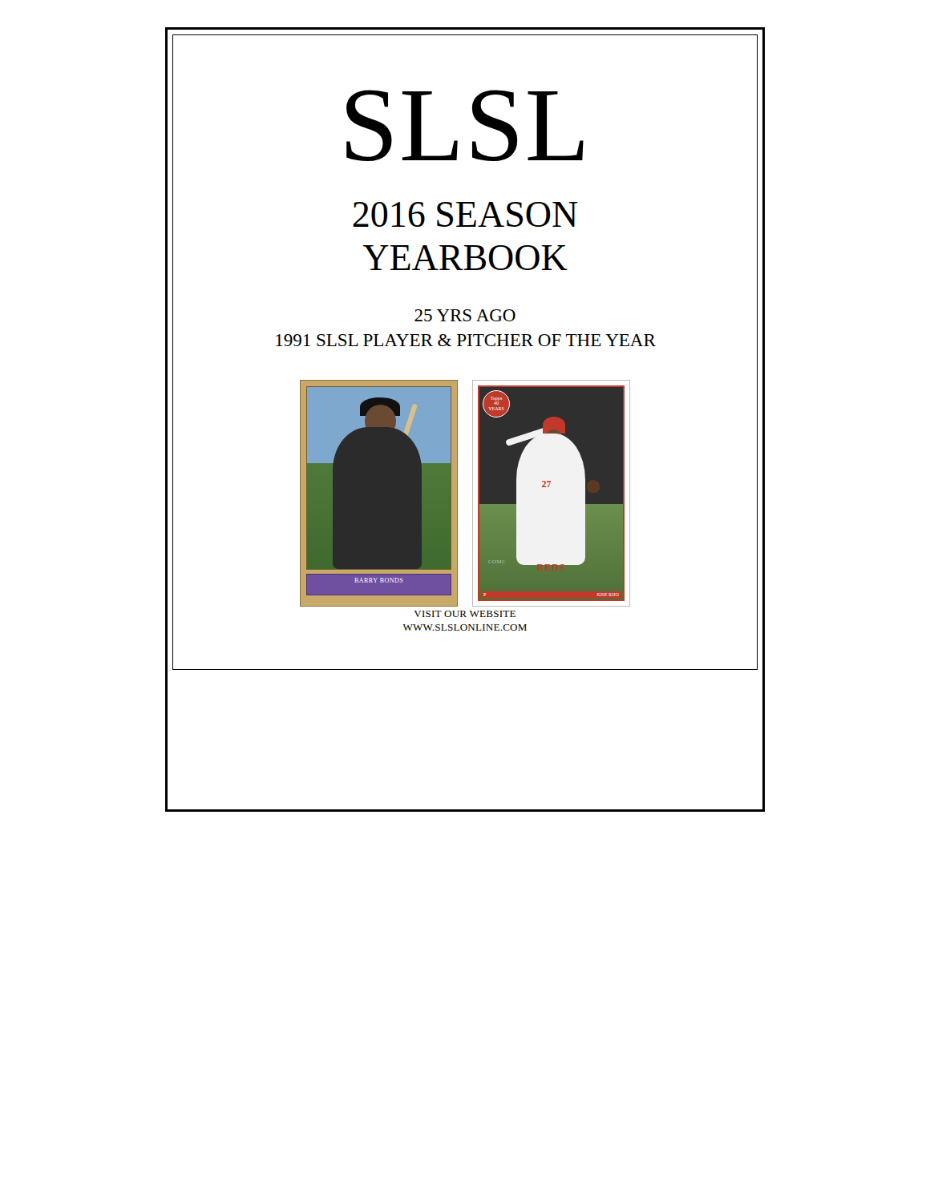SLSL
2016 SEASON
YEARBOOK
25 YRS AGO
1991 SLSL PLAYER & PITCHER OF THE YEAR
P
BARRY BONDS
Topps
40
YEARS
27
REDS
COMC
PJOSE RIJO
VISIT OUR WEBSITE
WWW.SLSLONLINE.COM